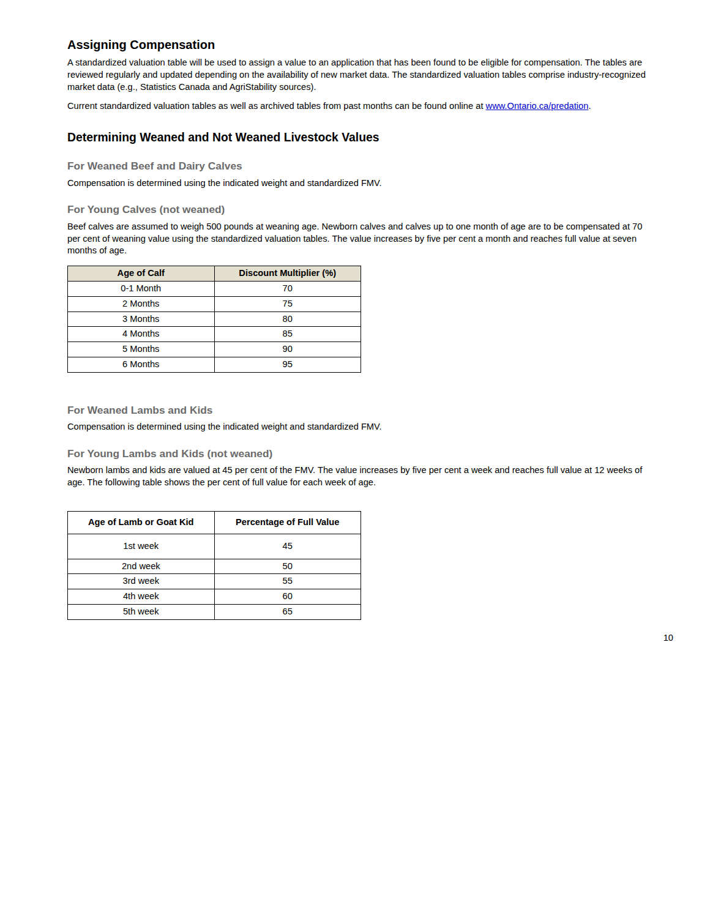Assigning Compensation
A standardized valuation table will be used to assign a value to an application that has been found to be eligible for compensation. The tables are reviewed regularly and updated depending on the availability of new market data. The standardized valuation tables comprise industry-recognized market data (e.g., Statistics Canada and AgriStability sources).
Current standardized valuation tables as well as archived tables from past months can be found online at www.Ontario.ca/predation.
Determining Weaned and Not Weaned Livestock Values
For Weaned Beef and Dairy Calves
Compensation is determined using the indicated weight and standardized FMV.
For Young Calves (not weaned)
Beef calves are assumed to weigh 500 pounds at weaning age. Newborn calves and calves up to one month of age are to be compensated at 70 per cent of weaning value using the standardized valuation tables. The value increases by five per cent a month and reaches full value at seven months of age.
| Age of Calf | Discount Multiplier (%) |
| --- | --- |
| 0-1 Month | 70 |
| 2 Months | 75 |
| 3 Months | 80 |
| 4 Months | 85 |
| 5 Months | 90 |
| 6 Months | 95 |
For Weaned Lambs and Kids
Compensation is determined using the indicated weight and standardized FMV.
For Young Lambs and Kids (not weaned)
Newborn lambs and kids are valued at 45 per cent of the FMV. The value increases by five per cent a week and reaches full value at 12 weeks of age. The following table shows the per cent of full value for each week of age.
| Age of Lamb or Goat Kid | Percentage of Full Value |
| --- | --- |
| 1st week | 45 |
| 2nd week | 50 |
| 3rd week | 55 |
| 4th week | 60 |
| 5th week | 65 |
10